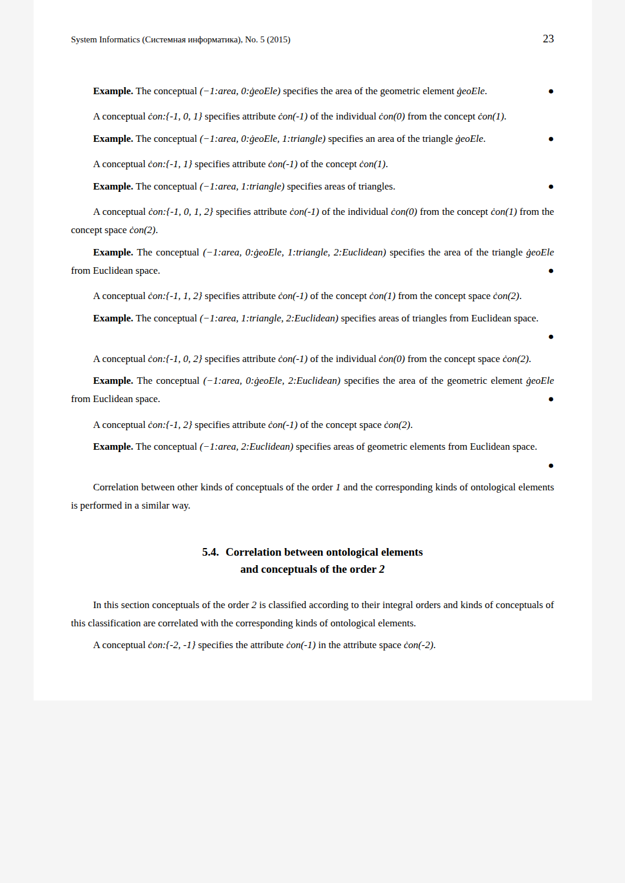System Informatics (Системная информатика), No. 5 (2015) 23
Example. The conceptual (−1:area, 0:ġeoEle) specifies the area of the geometric element ġeoEle.
A conceptual ċon:{-1, 0, 1} specifies attribute ċon(-1) of the individual ċon(0) from the concept ċon(1).
Example. The conceptual (−1:area, 0:ġeoEle, 1:triangle) specifies an area of the triangle ġeoEle.
A conceptual ċon:{-1, 1} specifies attribute ċon(-1) of the concept ċon(1).
Example. The conceptual (−1:area, 1:triangle) specifies areas of triangles.
A conceptual ċon:{-1, 0, 1, 2} specifies attribute ċon(-1) of the individual ċon(0) from the concept ċon(1) from the concept space ċon(2).
Example. The conceptual (−1:area, 0:ġeoEle, 1:triangle, 2:Euclidean) specifies the area of the triangle ġeoEle from Euclidean space.
A conceptual ċon:{-1, 1, 2} specifies attribute ċon(-1) of the concept ċon(1) from the concept space ċon(2).
Example. The conceptual (−1:area, 1:triangle, 2:Euclidean) specifies areas of triangles from Euclidean space.
A conceptual ċon:{-1, 0, 2} specifies attribute ċon(-1) of the individual ċon(0) from the concept space ċon(2).
Example. The conceptual (−1:area, 0:ġeoEle, 2:Euclidean) specifies the area of the geometric element ġeoEle from Euclidean space.
A conceptual ċon:{-1, 2} specifies attribute ċon(-1) of the concept space ċon(2).
Example. The conceptual (−1:area, 2:Euclidean) specifies areas of geometric elements from Euclidean space.
Correlation between other kinds of conceptuals of the order 1 and the corresponding kinds of ontological elements is performed in a similar way.
5.4. Correlation between ontological elements
and conceptuals of the order 2
In this section conceptuals of the order 2 is classified according to their integral orders and kinds of conceptuals of this classification are correlated with the corresponding kinds of ontological elements.
A conceptual ċon:{-2, -1} specifies the attribute ċon(-1) in the attribute space ċon(-2).